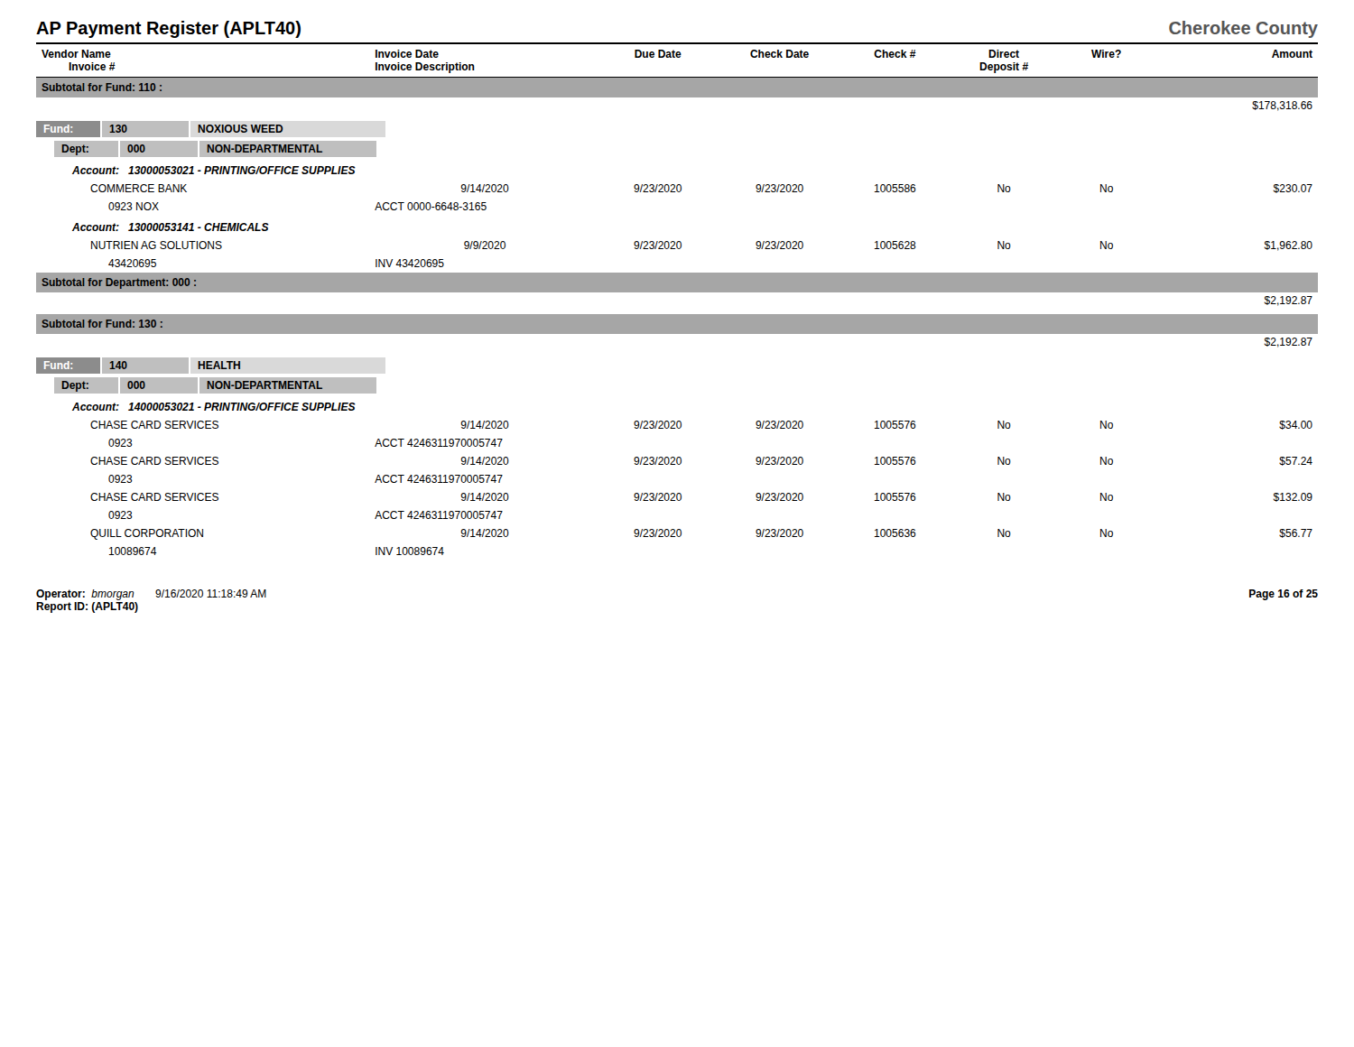AP Payment Register (APLT40)
Cherokee County
| Vendor Name Invoice # | Invoice Date Invoice Description | Due Date | Check Date | Check # | Direct Deposit # | Wire? | Amount |
| --- | --- | --- | --- | --- | --- | --- | --- |
| Subtotal for Fund: 110 : |
| $178,318.66 |
| Fund: 130 NOXIOUS WEED |
| Dept: 000 NON-DEPARTMENTAL |
| Account: 13000053021 - PRINTING/OFFICE SUPPLIES |
| COMMERCE BANK | 9/14/2020 | 9/23/2020 | 9/23/2020 | 1005586 | No | No | $230.07 |
| 0923 NOX | ACCT 0000-6648-3165 | |
| Account: 13000053141 - CHEMICALS |
| NUTRIEN AG SOLUTIONS | 9/9/2020 | 9/23/2020 | 9/23/2020 | 1005628 | No | No | $1,962.80 |
| 43420695 | INV 43420695 | |
| Subtotal for Department: 000 : |
| $2,192.87 |
| Subtotal for Fund: 130 : |
| $2,192.87 |
| Fund: 140 HEALTH |
| Dept: 000 NON-DEPARTMENTAL |
| Account: 14000053021 - PRINTING/OFFICE SUPPLIES |
| CHASE CARD SERVICES | 9/14/2020 | 9/23/2020 | 9/23/2020 | 1005576 | No | No | $34.00 |
| 0923 | ACCT 4246311970005747 | |
| CHASE CARD SERVICES | 9/14/2020 | 9/23/2020 | 9/23/2020 | 1005576 | No | No | $57.24 |
| 0923 | ACCT 4246311970005747 | |
| CHASE CARD SERVICES | 9/14/2020 | 9/23/2020 | 9/23/2020 | 1005576 | No | No | $132.09 |
| 0923 | ACCT 4246311970005747 | |
| QUILL CORPORATION | 9/14/2020 | 9/23/2020 | 9/23/2020 | 1005636 | No | No | $56.77 |
| 10089674 | INV 10089674 | |
Operator: bmorgan 9/16/2020 11:18:49 AM
Report ID: (APLT40)
Page 16 of 25